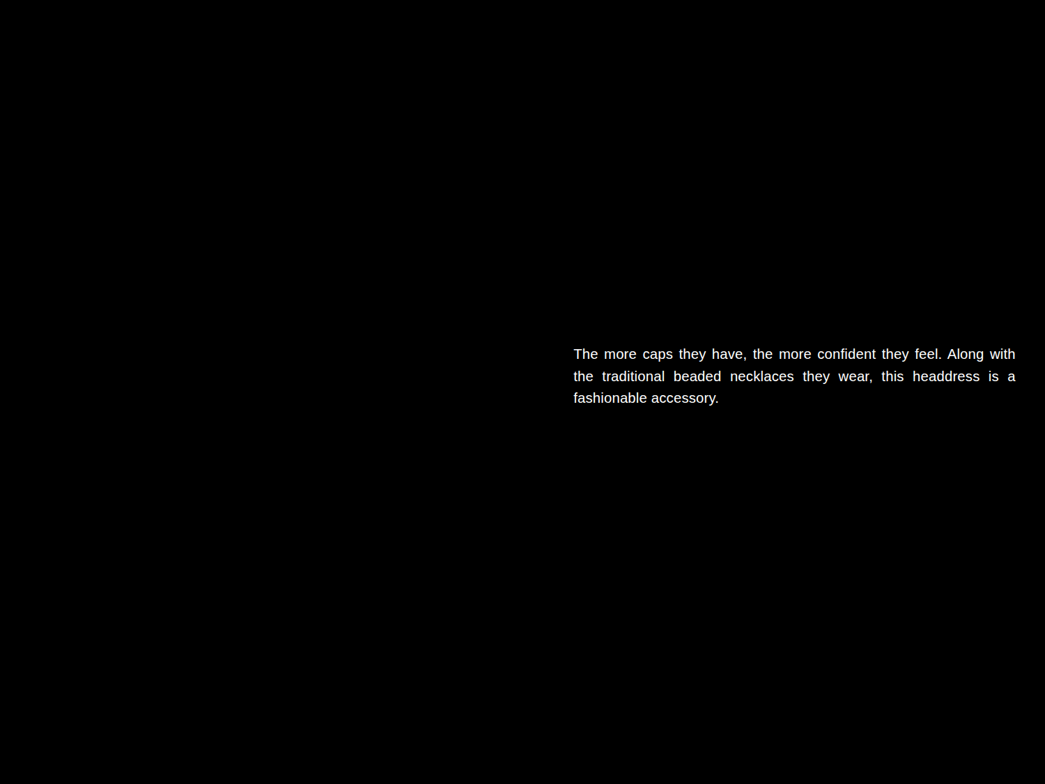The more caps they have, the more confident they feel. Along with the traditional beaded necklaces they wear, this headdress is a fashionable accessory.